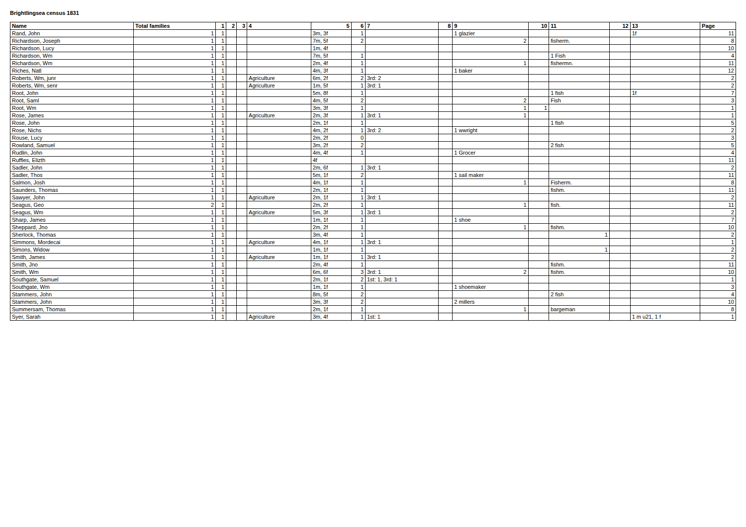Brightlingsea census 1831
| Name | Total families | 1 | 2 | 3 | 4 | 5 | 6 | 7 | 8 | 9 | 10 | 11 | 12 | 13 | Page |
| --- | --- | --- | --- | --- | --- | --- | --- | --- | --- | --- | --- | --- | --- | --- | --- |
| Rand, John | 1 | 1 | | | | 3m, 3f | 1 | | | 1 glazier | | | | 1f | 11 |
| Richardson, Joseph | 1 | 1 | | | | 7m, 5f | 2 | | | 2 | | fisherm. | | | 8 |
| Richardson, Lucy | 1 | 1 | | | | 1m, 4f | | | | | | | | | 10 |
| Richardson, Wm | 1 | 1 | | | | 7m, 5f | 1 | | | | | 1 Fish | | | 4 |
| Richardson, Wm | 1 | 1 | | | | 2m, 4f | 1 | | | 1 | | fishermn. | | | 11 |
| Riches, Natl | 1 | 1 | | | | 4m, 3f | 1 | | | 1 baker | | | | | 12 |
| Roberts, Wm, junr | 1 | 1 | | | Agriculture | 6m, 2f | 2 | 3rd: 2 | | | | | | | 2 |
| Roberts, Wm, senr | 1 | 1 | | | Agriculture | 1m, 5f | 1 | 3rd: 1 | | | | | | | 2 |
| Root, John | 1 | 1 | | | | 5m, 8f | 1 | | | | | 1 fish | | 1f | 7 |
| Root, Saml | 1 | 1 | | | | 4m, 5f | 2 | | | 2 | | Fish | | | 3 |
| Root, Wm | 1 | 1 | | | | 3m, 3f | 1 | | | 1 | 1 | | | | 1 |
| Rose, James | 1 | 1 | | | Agriculture | 2m, 3f | 1 | 3rd: 1 | | 1 | | | | | 1 |
| Rose, John | 1 | 1 | | | | 2m, 1f | 1 | | | | | 1 fish | | | 5 |
| Rose, Nichs | 1 | 1 | | | | 4m, 2f | 1 | 3rd: 2 | | 1 wwright | | | | | 2 |
| Rouse, Lucy | 1 | 1 | | | | 2m, 2f | 0 | | | | | | | | 3 |
| Rowland, Samuel | 1 | 1 | | | | 3m, 2f | 2 | | | | | 2 fish | | | 5 |
| Rudlin, John | 1 | 1 | | | | 4m, 4f | 1 | | | 1 Grocer | | | | | 4 |
| Ruffles, Elizth | 1 | 1 | | | | 4f | | | | | | | | | 11 |
| Sadler, John | 1 | 1 | | | | 2m, 6f | 1 | 3rd: 1 | | | | | | | 2 |
| Sadler, Thos | 1 | 1 | | | | 5m, 1f | 2 | | | 1 sail maker | | | | | 11 |
| Salmon, Josh | 1 | 1 | | | | 4m, 1f | 1 | | | 1 | | Fisherm. | | | 8 |
| Saunders, Thomas | 1 | 1 | | | | 2m, 1f | 1 | | | | | fishm. | | | 11 |
| Sawyer, John | 1 | 1 | | | Agriculture | 2m, 1f | 1 | 3rd: 1 | | | | | | | 2 |
| Seagus, Geo | 2 | 1 | | | | 2m, 2f | 1 | | | 1 | | fish. | | | 11 |
| Seagus, Wm | 1 | 1 | | | Agriculture | 5m, 3f | 1 | 3rd: 1 | | | | | | | 2 |
| Sharp, James | 1 | 1 | | | | 1m, 1f | 1 | | | 1 shoe | | | | | 7 |
| Sheppard, Jno | 1 | 1 | | | | 2m, 2f | 1 | | | 1 | | fishm. | | | 10 |
| Sherlock, Thomas | 1 | 1 | | | | 3m, 4f | 1 | | | | | 1 | | | 2 |
| Simmons, Mordecai | 1 | 1 | | | Agriculture | 4m, 1f | 1 | 3rd: 1 | | | | | | | 1 |
| Simons, Widow | 1 | 1 | | | | 1m, 1f | 1 | | | | | 1 | | | 2 |
| Smith, James | 1 | 1 | | | Agriculture | 1m, 1f | 1 | 3rd: 1 | | | | | | | 2 |
| Smith, Jno | 1 | 1 | | | | 2m, 4f | 1 | | | | | fishm. | | | 11 |
| Smith, Wm | 1 | 1 | | | | 6m, 6f | 3 | 3rd: 1 | | 2 | | fishm. | | | 10 |
| Southgate, Samuel | 1 | 1 | | | | 2m, 1f | 2 | 1st: 1, 3rd: 1 | | | | | | | 1 |
| Southgate, Wm | 1 | 1 | | | | 1m, 1f | 1 | | | 1 shoemaker | | | | | 3 |
| Stammers, John | 1 | 1 | | | | 8m, 5f | 2 | | | | | 2 fish | | | 4 |
| Stammers, John | 1 | 1 | | | | 3m, 3f | 2 | | | 2 millers | | | | | 10 |
| Summersam, Thomas | 1 | 1 | | | | 2m, 1f | 1 | | | 1 | | bargeman | | | 8 |
| Syer, Sarah | 1 | 1 | | | Agriculture | 3m, 4f | 1 | 1st: 1 | | | | | | 1 m u21, 1 f | 1 |